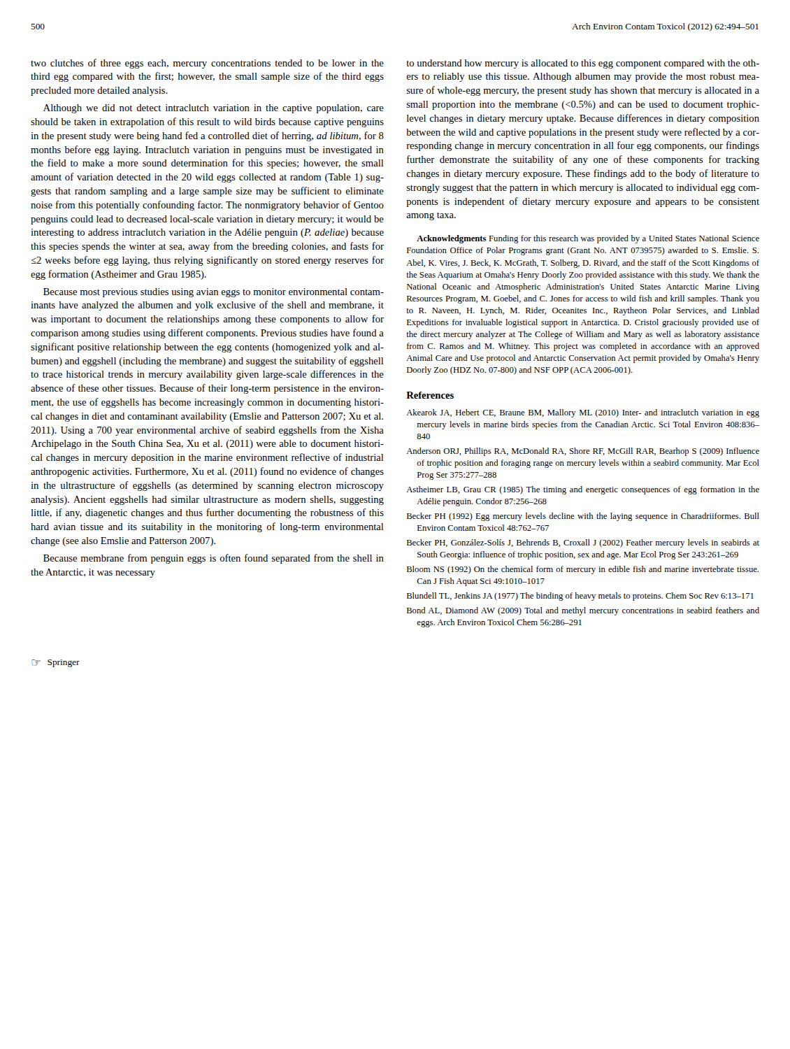500 Arch Environ Contam Toxicol (2012) 62:494–501
two clutches of three eggs each, mercury concentrations tended to be lower in the third egg compared with the first; however, the small sample size of the third eggs precluded more detailed analysis.
Although we did not detect intraclutch variation in the captive population, care should be taken in extrapolation of this result to wild birds because captive penguins in the present study were being hand fed a controlled diet of herring, ad libitum, for 8 months before egg laying. Intraclutch variation in penguins must be investigated in the field to make a more sound determination for this species; however, the small amount of variation detected in the 20 wild eggs collected at random (Table 1) suggests that random sampling and a large sample size may be sufficient to eliminate noise from this potentially confounding factor. The nonmigratory behavior of Gentoo penguins could lead to decreased local-scale variation in dietary mercury; it would be interesting to address intraclutch variation in the Adélie penguin (P. adeliae) because this species spends the winter at sea, away from the breeding colonies, and fasts for ≤2 weeks before egg laying, thus relying significantly on stored energy reserves for egg formation (Astheimer and Grau 1985).
Because most previous studies using avian eggs to monitor environmental contaminants have analyzed the albumen and yolk exclusive of the shell and membrane, it was important to document the relationships among these components to allow for comparison among studies using different components. Previous studies have found a significant positive relationship between the egg contents (homogenized yolk and albumen) and eggshell (including the membrane) and suggest the suitability of eggshell to trace historical trends in mercury availability given large-scale differences in the absence of these other tissues. Because of their long-term persistence in the environment, the use of eggshells has become increasingly common in documenting historical changes in diet and contaminant availability (Emslie and Patterson 2007; Xu et al. 2011). Using a 700 year environmental archive of seabird eggshells from the Xisha Archipelago in the South China Sea, Xu et al. (2011) were able to document historical changes in mercury deposition in the marine environment reflective of industrial anthropogenic activities. Furthermore, Xu et al. (2011) found no evidence of changes in the ultrastructure of eggshells (as determined by scanning electron microscopy analysis). Ancient eggshells had similar ultrastructure as modern shells, suggesting little, if any, diagenetic changes and thus further documenting the robustness of this hard avian tissue and its suitability in the monitoring of long-term environmental change (see also Emslie and Patterson 2007).
Because membrane from penguin eggs is often found separated from the shell in the Antarctic, it was necessary
to understand how mercury is allocated to this egg component compared with the others to reliably use this tissue. Although albumen may provide the most robust measure of whole-egg mercury, the present study has shown that mercury is allocated in a small proportion into the membrane (<0.5%) and can be used to document trophic-level changes in dietary mercury uptake. Because differences in dietary composition between the wild and captive populations in the present study were reflected by a corresponding change in mercury concentration in all four egg components, our findings further demonstrate the suitability of any one of these components for tracking changes in dietary mercury exposure. These findings add to the body of literature to strongly suggest that the pattern in which mercury is allocated to individual egg components is independent of dietary mercury exposure and appears to be consistent among taxa.
Acknowledgments Funding for this research was provided by a United States National Science Foundation Office of Polar Programs grant (Grant No. ANT 0739575) awarded to S. Emslie. S. Abel, K. Vires, J. Beck, K. McGrath, T. Solberg, D. Rivard, and the staff of the Scott Kingdoms of the Seas Aquarium at Omaha's Henry Doorly Zoo provided assistance with this study. We thank the National Oceanic and Atmospheric Administration's United States Antarctic Marine Living Resources Program, M. Goebel, and C. Jones for access to wild fish and krill samples. Thank you to R. Naveen, H. Lynch, M. Rider, Oceanites Inc., Raytheon Polar Services, and Linblad Expeditions for invaluable logistical support in Antarctica. D. Cristol graciously provided use of the direct mercury analyzer at The College of William and Mary as well as laboratory assistance from C. Ramos and M. Whitney. This project was completed in accordance with an approved Animal Care and Use protocol and Antarctic Conservation Act permit provided by Omaha's Henry Doorly Zoo (HDZ No. 07-800) and NSF OPP (ACA 2006-001).
References
Akearok JA, Hebert CE, Braune BM, Mallory ML (2010) Inter- and intraclutch variation in egg mercury levels in marine birds species from the Canadian Arctic. Sci Total Environ 408:836–840
Anderson ORJ, Phillips RA, McDonald RA, Shore RF, McGill RAR, Bearhop S (2009) Influence of trophic position and foraging range on mercury levels within a seabird community. Mar Ecol Prog Ser 375:277–288
Astheimer LB, Grau CR (1985) The timing and energetic consequences of egg formation in the Adélie penguin. Condor 87:256–268
Becker PH (1992) Egg mercury levels decline with the laying sequence in Charadriiformes. Bull Environ Contam Toxicol 48:762–767
Becker PH, González-Solís J, Behrends B, Croxall J (2002) Feather mercury levels in seabirds at South Georgia: influence of trophic position, sex and age. Mar Ecol Prog Ser 243:261–269
Bloom NS (1992) On the chemical form of mercury in edible fish and marine invertebrate tissue. Can J Fish Aquat Sci 49:1010–1017
Blundell TL, Jenkins JA (1977) The binding of heavy metals to proteins. Chem Soc Rev 6:13–171
Bond AL, Diamond AW (2009) Total and methyl mercury concentrations in seabird feathers and eggs. Arch Environ Toxicol Chem 56:286–291
☞ Springer